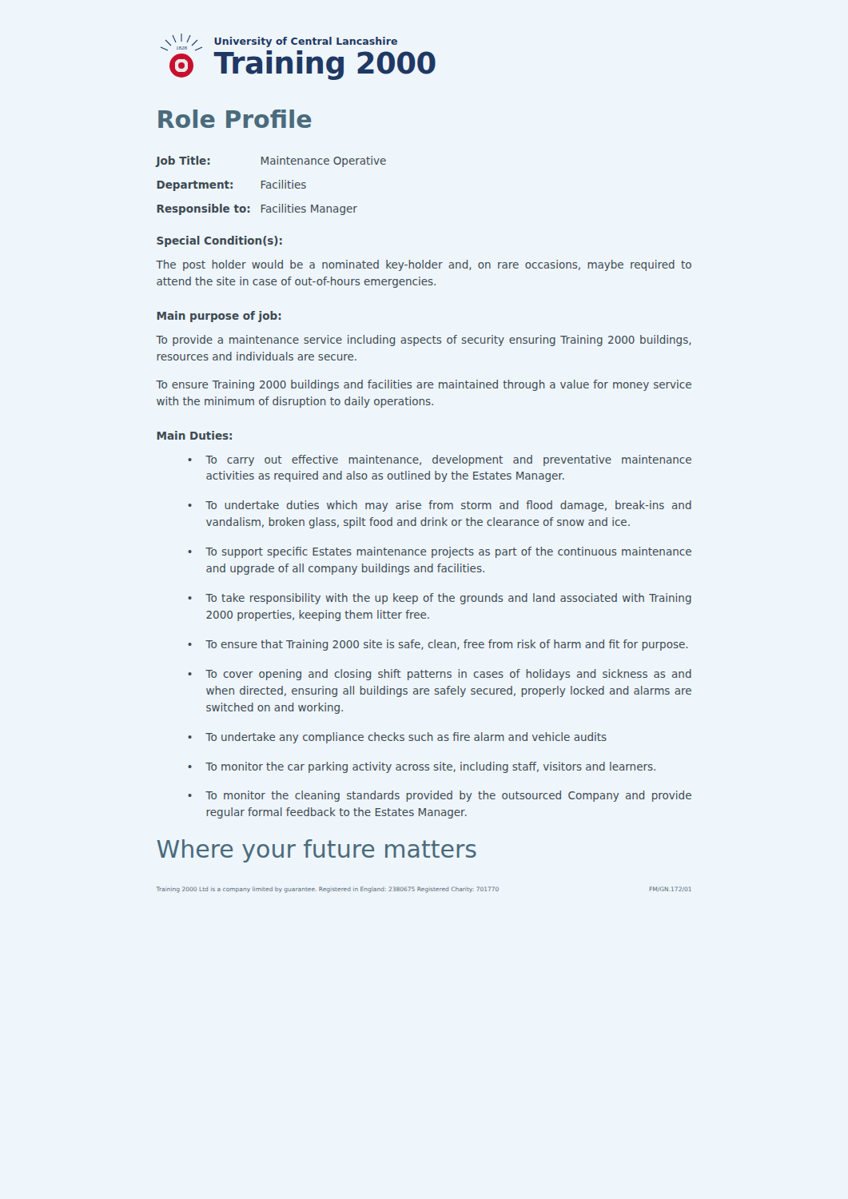1828
University of Central Lancashire
Training 2000
Role Profile
Job Title: Maintenance Operative
Department: Facilities
Responsible to: Facilities Manager
Special Condition(s):
The post holder would be a nominated key-holder and, on rare occasions, maybe required to attend the site in case of out-of-hours emergencies.
Main purpose of job:
To provide a maintenance service including aspects of security ensuring Training 2000 buildings, resources and individuals are secure.
To ensure Training 2000 buildings and facilities are maintained through a value for money service with the minimum of disruption to daily operations.
Main Duties:
To carry out effective maintenance, development and preventative maintenance activities as required and also as outlined by the Estates Manager.
To undertake duties which may arise from storm and flood damage, break-ins and vandalism, broken glass, spilt food and drink or the clearance of snow and ice.
To support specific Estates maintenance projects as part of the continuous maintenance and upgrade of all company buildings and facilities.
To take responsibility with the up keep of the grounds and land associated with Training 2000 properties, keeping them litter free.
To ensure that Training 2000 site is safe, clean, free from risk of harm and fit for purpose.
To cover opening and closing shift patterns in cases of holidays and sickness as and when directed, ensuring all buildings are safely secured, properly locked and alarms are switched on and working.
To undertake any compliance checks such as fire alarm and vehicle audits
To monitor the car parking activity across site, including staff, visitors and learners.
To monitor the cleaning standards provided by the outsourced Company and provide regular formal feedback to the Estates Manager.
Where your future matters
Training 2000 Ltd is a company limited by guarantee. Registered in England: 2380675 Registered Charity: 701770
FM/GN.172/01